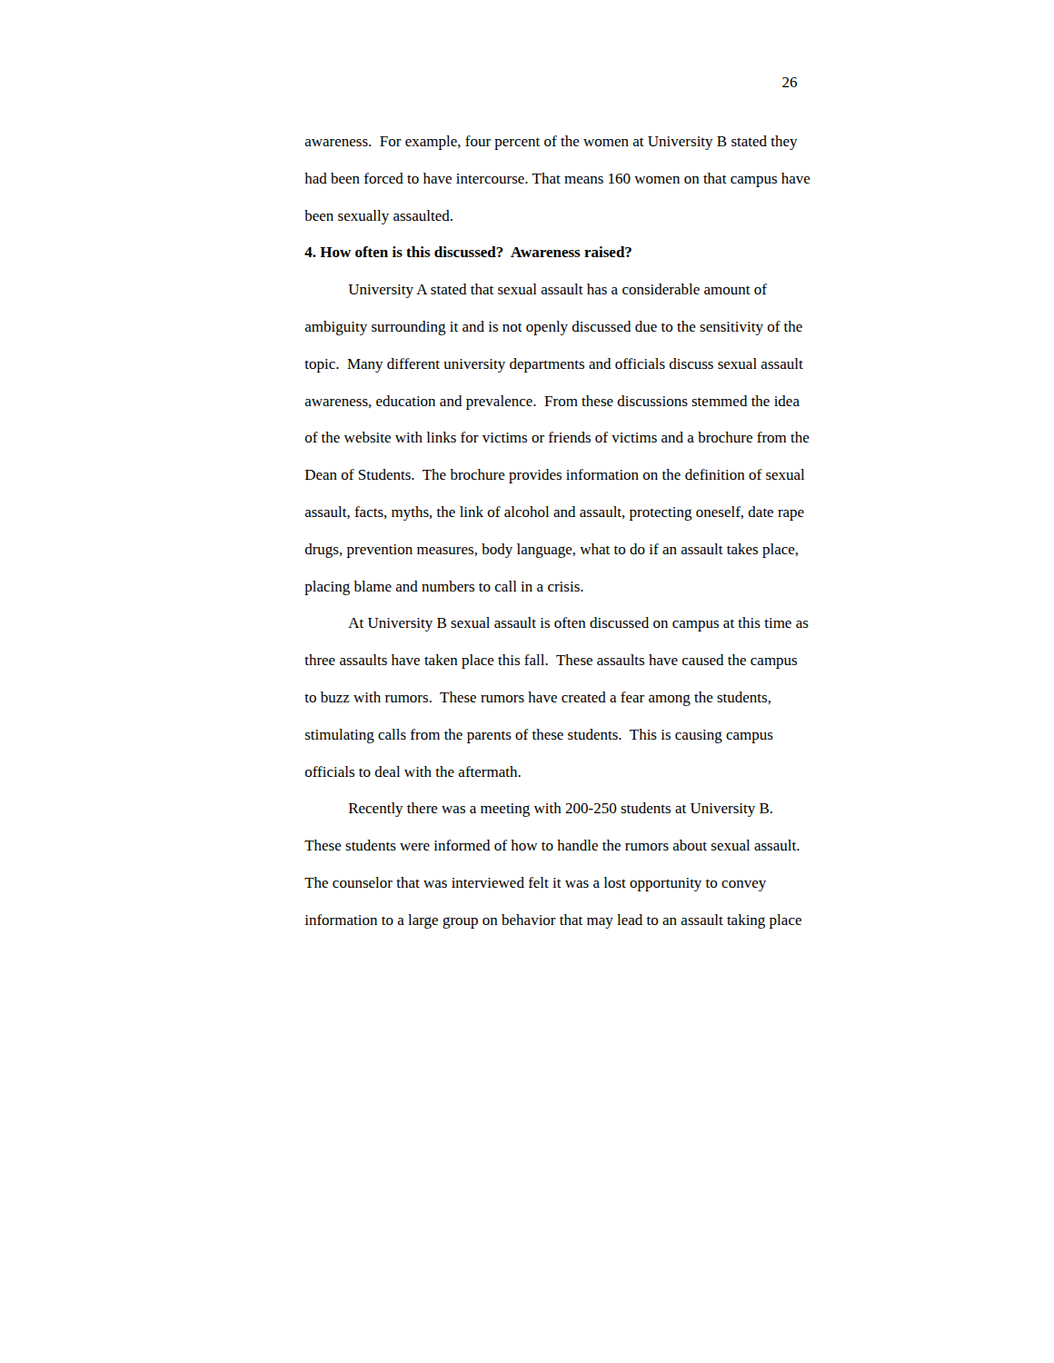26
awareness. For example, four percent of the women at University B stated they had been forced to have intercourse. That means 160 women on that campus have been sexually assaulted.
4. How often is this discussed? Awareness raised?
University A stated that sexual assault has a considerable amount of ambiguity surrounding it and is not openly discussed due to the sensitivity of the topic. Many different university departments and officials discuss sexual assault awareness, education and prevalence. From these discussions stemmed the idea of the website with links for victims or friends of victims and a brochure from the Dean of Students. The brochure provides information on the definition of sexual assault, facts, myths, the link of alcohol and assault, protecting oneself, date rape drugs, prevention measures, body language, what to do if an assault takes place, placing blame and numbers to call in a crisis.
At University B sexual assault is often discussed on campus at this time as three assaults have taken place this fall. These assaults have caused the campus to buzz with rumors. These rumors have created a fear among the students, stimulating calls from the parents of these students. This is causing campus officials to deal with the aftermath.
Recently there was a meeting with 200-250 students at University B. These students were informed of how to handle the rumors about sexual assault. The counselor that was interviewed felt it was a lost opportunity to convey information to a large group on behavior that may lead to an assault taking place